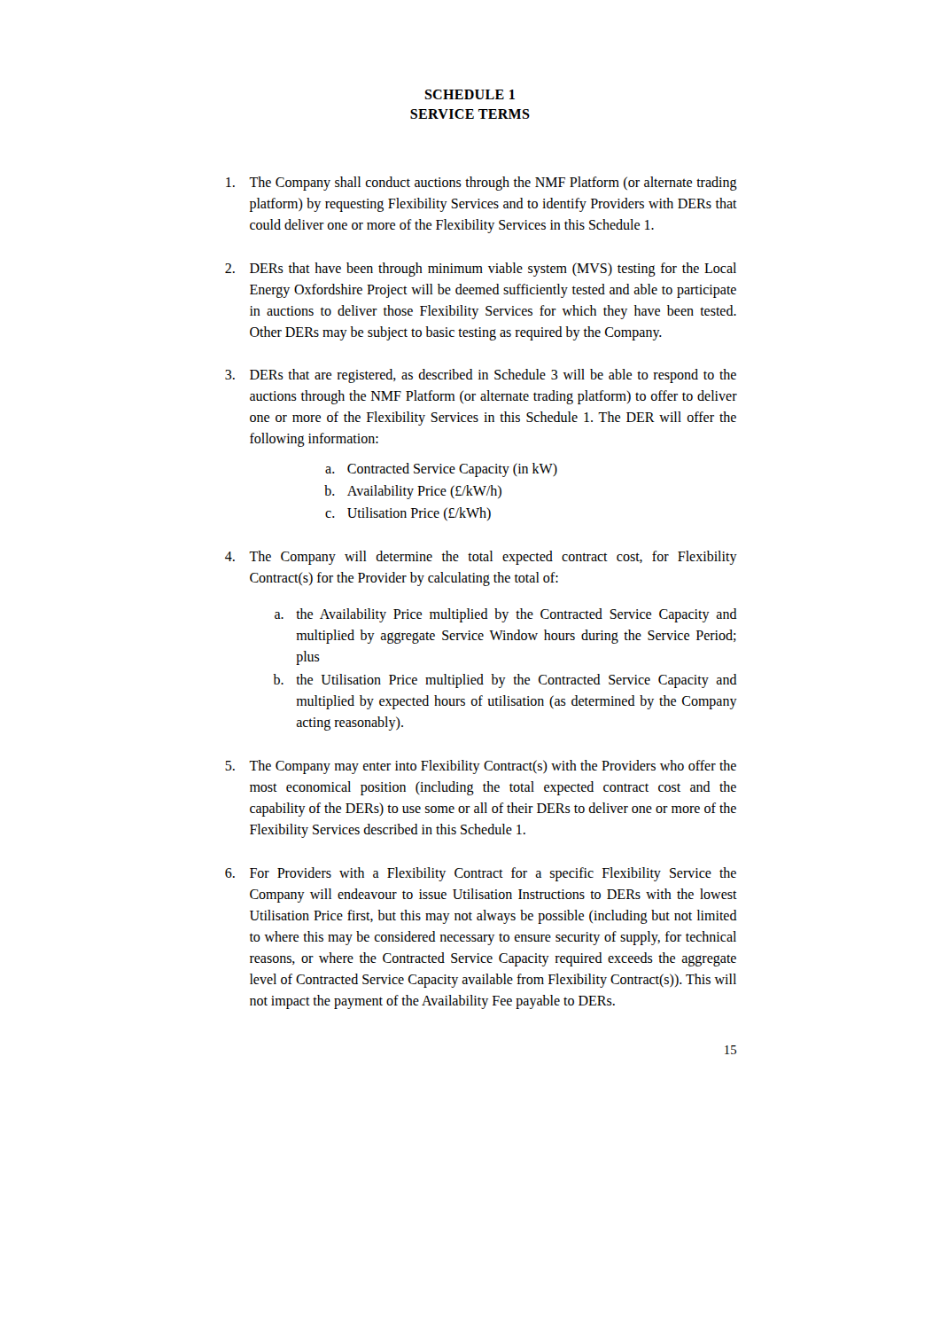SCHEDULE 1 SERVICE TERMS
The Company shall conduct auctions through the NMF Platform (or alternate trading platform) by requesting Flexibility Services and to identify Providers with DERs that could deliver one or more of the Flexibility Services in this Schedule 1.
DERs that have been through minimum viable system (MVS) testing for the Local Energy Oxfordshire Project will be deemed sufficiently tested and able to participate in auctions to deliver those Flexibility Services for which they have been tested. Other DERs may be subject to basic testing as required by the Company.
DERs that are registered, as described in Schedule 3 will be able to respond to the auctions through the NMF Platform (or alternate trading platform) to offer to deliver one or more of the Flexibility Services in this Schedule 1. The DER will offer the following information:
Contracted Service Capacity (in kW)
Availability Price (£/kW/h)
Utilisation Price (£/kWh)
The Company will determine the total expected contract cost, for Flexibility Contract(s) for the Provider by calculating the total of:
the Availability Price multiplied by the Contracted Service Capacity and multiplied by aggregate Service Window hours during the Service Period; plus
the Utilisation Price multiplied by the Contracted Service Capacity and multiplied by expected hours of utilisation (as determined by the Company acting reasonably).
The Company may enter into Flexibility Contract(s) with the Providers who offer the most economical position (including the total expected contract cost and the capability of the DERs) to use some or all of their DERs to deliver one or more of the Flexibility Services described in this Schedule 1.
For Providers with a Flexibility Contract for a specific Flexibility Service the Company will endeavour to issue Utilisation Instructions to DERs with the lowest Utilisation Price first, but this may not always be possible (including but not limited to where this may be considered necessary to ensure security of supply, for technical reasons, or where the Contracted Service Capacity required exceeds the aggregate level of Contracted Service Capacity available from Flexibility Contract(s)). This will not impact the payment of the Availability Fee payable to DERs.
15